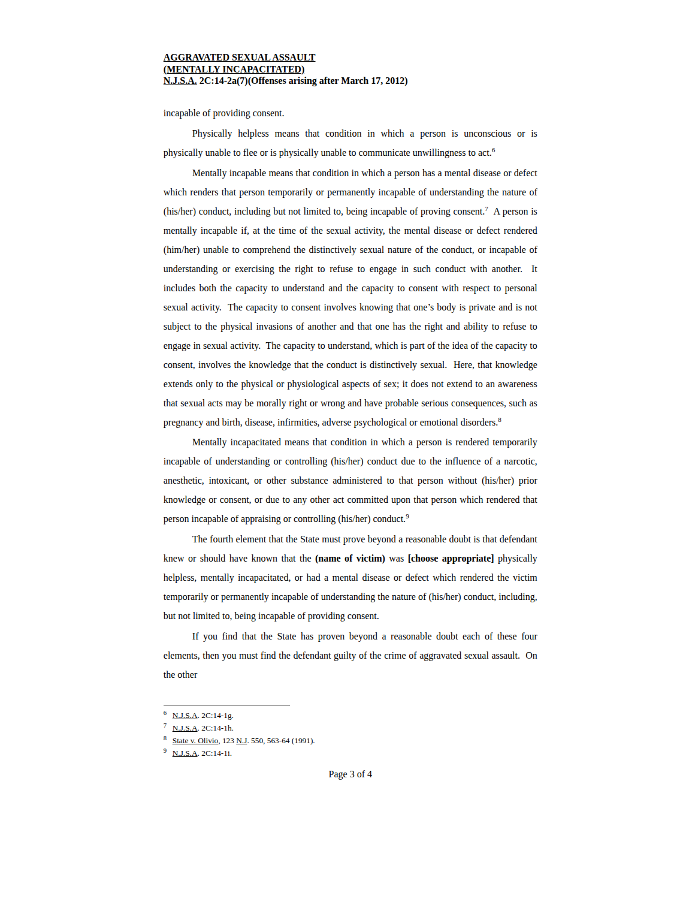AGGRAVATED SEXUAL ASSAULT
(MENTALLY INCAPACITATED)
N.J.S.A. 2C:14-2a(7)(Offenses arising after March 17, 2012)
incapable of providing consent.
Physically helpless means that condition in which a person is unconscious or is physically unable to flee or is physically unable to communicate unwillingness to act.6
Mentally incapable means that condition in which a person has a mental disease or defect which renders that person temporarily or permanently incapable of understanding the nature of (his/her) conduct, including but not limited to, being incapable of proving consent.7 A person is mentally incapable if, at the time of the sexual activity, the mental disease or defect rendered (him/her) unable to comprehend the distinctively sexual nature of the conduct, or incapable of understanding or exercising the right to refuse to engage in such conduct with another. It includes both the capacity to understand and the capacity to consent with respect to personal sexual activity. The capacity to consent involves knowing that one’s body is private and is not subject to the physical invasions of another and that one has the right and ability to refuse to engage in sexual activity. The capacity to understand, which is part of the idea of the capacity to consent, involves the knowledge that the conduct is distinctively sexual. Here, that knowledge extends only to the physical or physiological aspects of sex; it does not extend to an awareness that sexual acts may be morally right or wrong and have probable serious consequences, such as pregnancy and birth, disease, infirmities, adverse psychological or emotional disorders.8
Mentally incapacitated means that condition in which a person is rendered temporarily incapable of understanding or controlling (his/her) conduct due to the influence of a narcotic, anesthetic, intoxicant, or other substance administered to that person without (his/her) prior knowledge or consent, or due to any other act committed upon that person which rendered that person incapable of appraising or controlling (his/her) conduct.9
The fourth element that the State must prove beyond a reasonable doubt is that defendant knew or should have known that the (name of victim) was [choose appropriate] physically helpless, mentally incapacitated, or had a mental disease or defect which rendered the victim temporarily or permanently incapable of understanding the nature of (his/her) conduct, including, but not limited to, being incapable of providing consent.
If you find that the State has proven beyond a reasonable doubt each of these four elements, then you must find the defendant guilty of the crime of aggravated sexual assault. On the other
6 N.J.S.A. 2C:14-1g.
7 N.J.S.A. 2C:14-1h.
8 State v. Olivio, 123 N.J. 550, 563-64 (1991).
9 N.J.S.A. 2C:14-1i.
Page 3 of 4